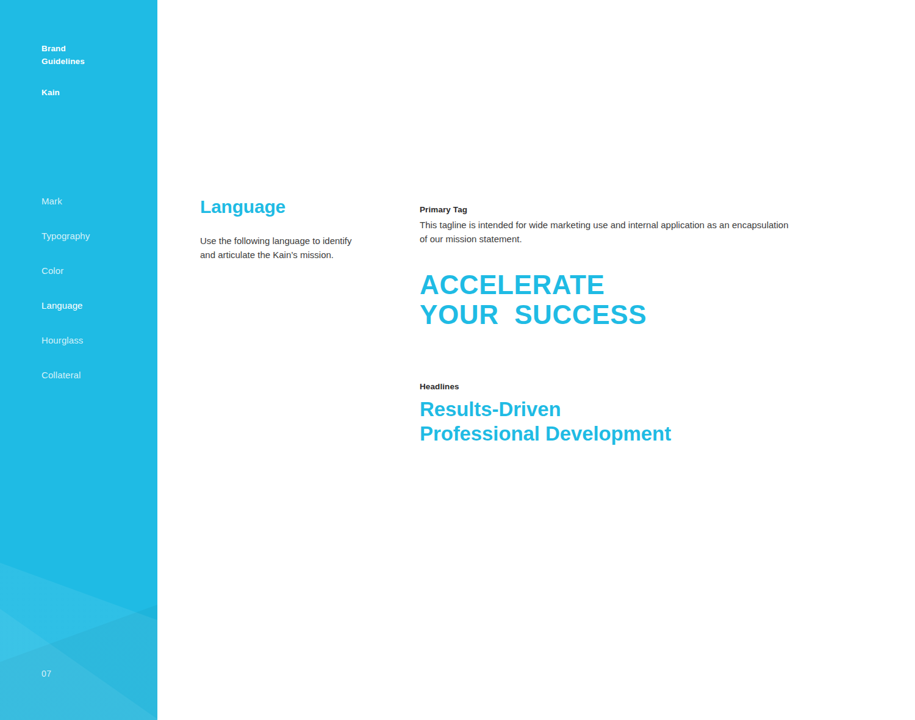Brand
Guidelines Kain
Mark Typography Color Language Hourglass Collateral
07
Language
Use the following language to identify and articulate the Kain’s mission.
Primary Tag
This tagline is intended for wide marketing use and internal application as an encapsulation of our mission statement.
ACCELERATE YOUR SUCCESS
Headlines
Results-Driven Professional Development